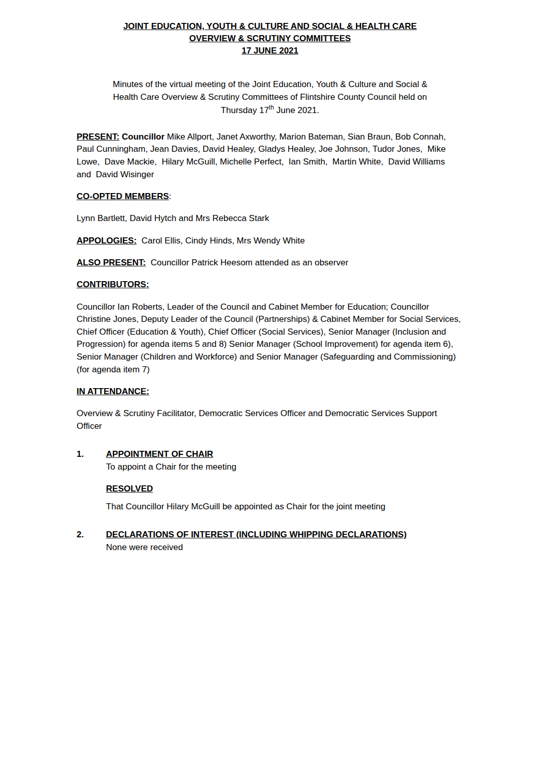JOINT EDUCATION, YOUTH & CULTURE AND SOCIAL & HEALTH CARE
OVERVIEW & SCRUTINY COMMITTEES
17 JUNE 2021
Minutes of the virtual meeting of the Joint Education, Youth & Culture and Social & Health Care Overview & Scrutiny Committees of Flintshire County Council held on Thursday 17th June 2021.
PRESENT: Councillor Mike Allport, Janet Axworthy, Marion Bateman, Sian Braun, Bob Connah, Paul Cunningham, Jean Davies, David Healey, Gladys Healey, Joe Johnson, Tudor Jones, Mike Lowe, Dave Mackie, Hilary McGuill, Michelle Perfect, Ian Smith, Martin White, David Williams and David Wisinger
CO-OPTED MEMBERS:
Lynn Bartlett, David Hytch and Mrs Rebecca Stark
APPOLOGIES: Carol Ellis, Cindy Hinds, Mrs Wendy White
ALSO PRESENT: Councillor Patrick Heesom attended as an observer
CONTRIBUTORS:
Councillor Ian Roberts, Leader of the Council and Cabinet Member for Education; Councillor Christine Jones, Deputy Leader of the Council (Partnerships) & Cabinet Member for Social Services, Chief Officer (Education & Youth), Chief Officer (Social Services), Senior Manager (Inclusion and Progression) for agenda items 5 and 8) Senior Manager (School Improvement) for agenda item 6), Senior Manager (Children and Workforce) and Senior Manager (Safeguarding and Commissioning) (for agenda item 7)
IN ATTENDANCE:
Overview & Scrutiny Facilitator, Democratic Services Officer and Democratic Services Support Officer
1. APPOINTMENT OF CHAIR
To appoint a Chair for the meeting
RESOLVED
That Councillor Hilary McGuill be appointed as Chair for the joint meeting
2. DECLARATIONS OF INTEREST (INCLUDING WHIPPING DECLARATIONS)
None were received